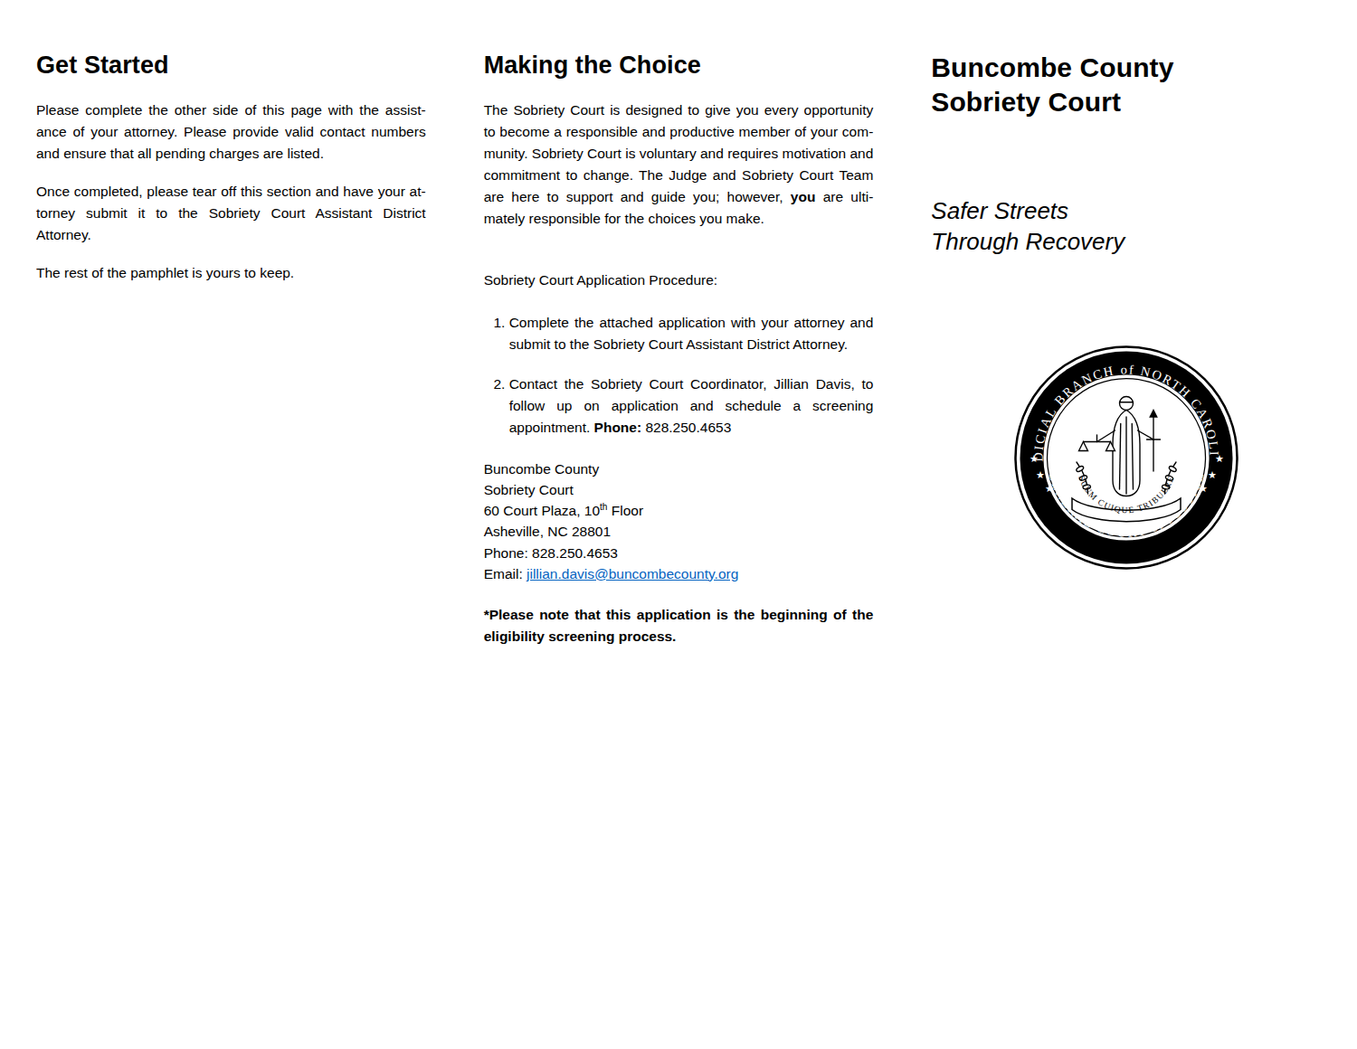Get Started
Please complete the other side of this page with the assistance of your attorney. Please provide valid contact numbers and ensure that all pending charges are listed.
Once completed, please tear off this section and have your attorney submit it to the Sobriety Court Assistant District Attorney.
The rest of the pamphlet is yours to keep.
Making the Choice
The Sobriety Court is designed to give you every opportunity to become a responsible and productive member of your community. Sobriety Court is voluntary and requires motivation and commitment to change. The Judge and Sobriety Court Team are here to support and guide you; however, you are ultimately responsible for the choices you make.
Sobriety Court Application Procedure:
Complete the attached application with your attorney and submit to the Sobriety Court Assistant District Attorney.
Contact the Sobriety Court Coordinator, Jillian Davis, to follow up on application and schedule a screening appointment. Phone: 828.250.4653
Buncombe County
Sobriety Court
60 Court Plaza, 10th Floor
Asheville, NC 28801
Phone: 828.250.4653
Email: jillian.davis@buncombecounty.org
*Please note that this application is the beginning of the eligibility screening process.
Buncombe County
Sobriety Court
Safer Streets
Through Recovery
JUDICIAL BRANCH of NORTH CAROLINA GENERAL COURT of JUSTICE ★ ★ ★ ★ ★ ★ SUUM CUIQUE TRIBUERE